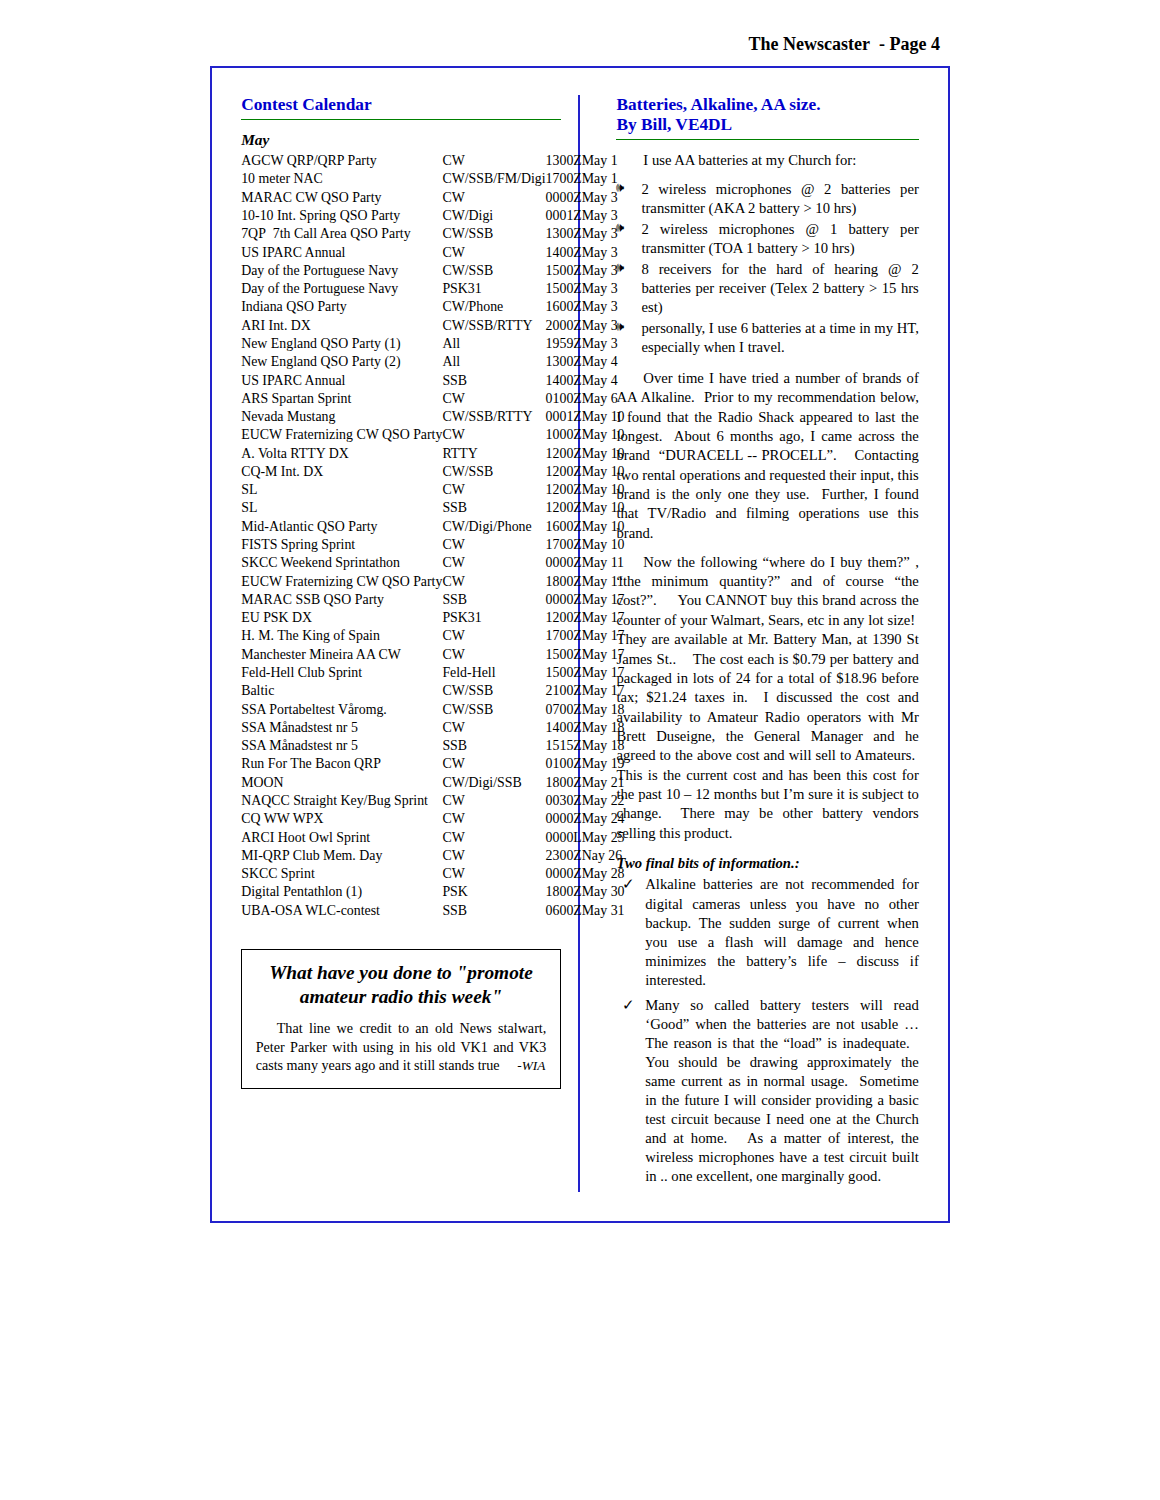The Newscaster - Page 4
Contest Calendar
May
| AGCW QRP/QRP Party | CW | 1300Z | May 1 |
| 10 meter NAC | CW/SSB/FM/Digi | 1700Z | May 1 |
| MARAC CW QSO Party | CW | 0000Z | May 3 |
| 10-10 Int. Spring QSO Party | CW/Digi | 0001Z | May 3 |
| 7QP 7th Call Area QSO Party | CW/SSB | 1300Z | May 3 |
| US IPARC Annual | CW | 1400Z | May 3 |
| Day of the Portuguese Navy | CW/SSB | 1500Z | May 3 |
| Day of the Portuguese Navy | PSK31 | 1500Z | May 3 |
| Indiana QSO Party | CW/Phone | 1600Z | May 3 |
| ARI Int. DX | CW/SSB/RTTY | 2000Z | May 3 |
| New England QSO Party (1) | All | 1959Z | May 3 |
| New England QSO Party (2) | All | 1300Z | May 4 |
| US IPARC Annual | SSB | 1400Z | May 4 |
| ARS Spartan Sprint | CW | 0100Z | May 6 |
| Nevada Mustang | CW/SSB/RTTY | 0001Z | May 10 |
| EUCW Fraternizing CW QSO Party | CW | 1000Z | May 10 |
| A. Volta RTTY DX | RTTY | 1200Z | May 10 |
| CQ-M Int. DX | CW/SSB | 1200Z | May 10 |
| SL | CW | 1200Z | May 10 |
| SL | SSB | 1200Z | May 10 |
| Mid-Atlantic QSO Party | CW/Digi/Phone | 1600Z | May 10 |
| FISTS Spring Sprint | CW | 1700Z | May 10 |
| SKCC Weekend Sprintathon | CW | 0000Z | May 11 |
| EUCW Fraternizing CW QSO Party | CW | 1800Z | May 11 |
| MARAC SSB QSO Party | SSB | 0000Z | May 17 |
| EU PSK DX | PSK31 | 1200Z | May 17 |
| H. M. The King of Spain | CW | 1700Z | May 17 |
| Manchester Mineira AA CW | CW | 1500Z | May 17 |
| Feld-Hell Club Sprint | Feld-Hell | 1500Z | May 17 |
| Baltic | CW/SSB | 2100Z | May 17 |
| SSA Portabeltest Våromg. | CW/SSB | 0700Z | May 18 |
| SSA Månadstest nr 5 | CW | 1400Z | May 18 |
| SSA Månadstest nr 5 | SSB | 1515Z | May 18 |
| Run For The Bacon QRP | CW | 0100Z | May 19 |
| MOON | CW/Digi/SSB | 1800Z | May 21 |
| NAQCC Straight Key/Bug Sprint | CW | 0030Z | May 22 |
| CQ WW WPX | CW | 0000Z | May 24 |
| ARCI Hoot Owl Sprint | CW | 0000L | May 25 |
| MI-QRP Club Mem. Day | CW | 2300Z | Nay 26 |
| SKCC Sprint | CW | 0000Z | May 28 |
| Digital Pentathlon (1) | PSK | 1800Z | May 30 |
| UBA-OSA WLC-contest | SSB | 0600Z | May 31 |
What have you done to "promote amateur radio this week"
That line we credit to an old News stalwart, Peter Parker with using in his old VK1 and VK3 casts many years ago and it still stands true -WIA
Batteries, Alkaline, AA size.
By Bill, VE4DL
I use AA batteries at my Church for:
2 wireless microphones @ 2 batteries per transmitter (AKA 2 battery > 10 hrs)
2 wireless microphones @ 1 battery per transmitter (TOA 1 battery > 10 hrs)
8 receivers for the hard of hearing @ 2 batteries per receiver (Telex 2 battery > 15 hrs est)
personally, I use 6 batteries at a time in my HT, especially when I travel.
Over time I have tried a number of brands of AA Alkaline. Prior to my recommendation below, I found that the Radio Shack appeared to last the longest. About 6 months ago, I came across the brand “DURACELL -- PROCELL”. Contacting two rental operations and requested their input, this brand is the only one they use. Further, I found that TV/Radio and filming operations use this brand.
Now the following “where do I buy them?” , “the minimum quantity?” and of course “the cost?”. You CANNOT buy this brand across the counter of your Walmart, Sears, etc in any lot size! They are available at Mr. Battery Man, at 1390 St James St.. The cost each is $0.79 per battery and packaged in lots of 24 for a total of $18.96 before tax; $21.24 taxes in. I discussed the cost and availability to Amateur Radio operators with Mr Brett Duseigne, the General Manager and he agreed to the above cost and will sell to Amateurs. This is the current cost and has been this cost for the past 10 – 12 months but I’m sure it is subject to change. There may be other battery vendors selling this product.
Two final bits of information.:
Alkaline batteries are not recommended for digital cameras unless you have no other backup. The sudden surge of current when you use a flash will damage and hence minimizes the battery’s life – discuss if interested.
Many so called battery testers will read ‘Good” when the batteries are not usable … The reason is that the “load” is inadequate. You should be drawing approximately the same current as in normal usage. Sometime in the future I will consider providing a basic test circuit because I need one at the Church and at home. As a matter of interest, the wireless microphones have a test circuit built in .. one excellent, one marginally good.